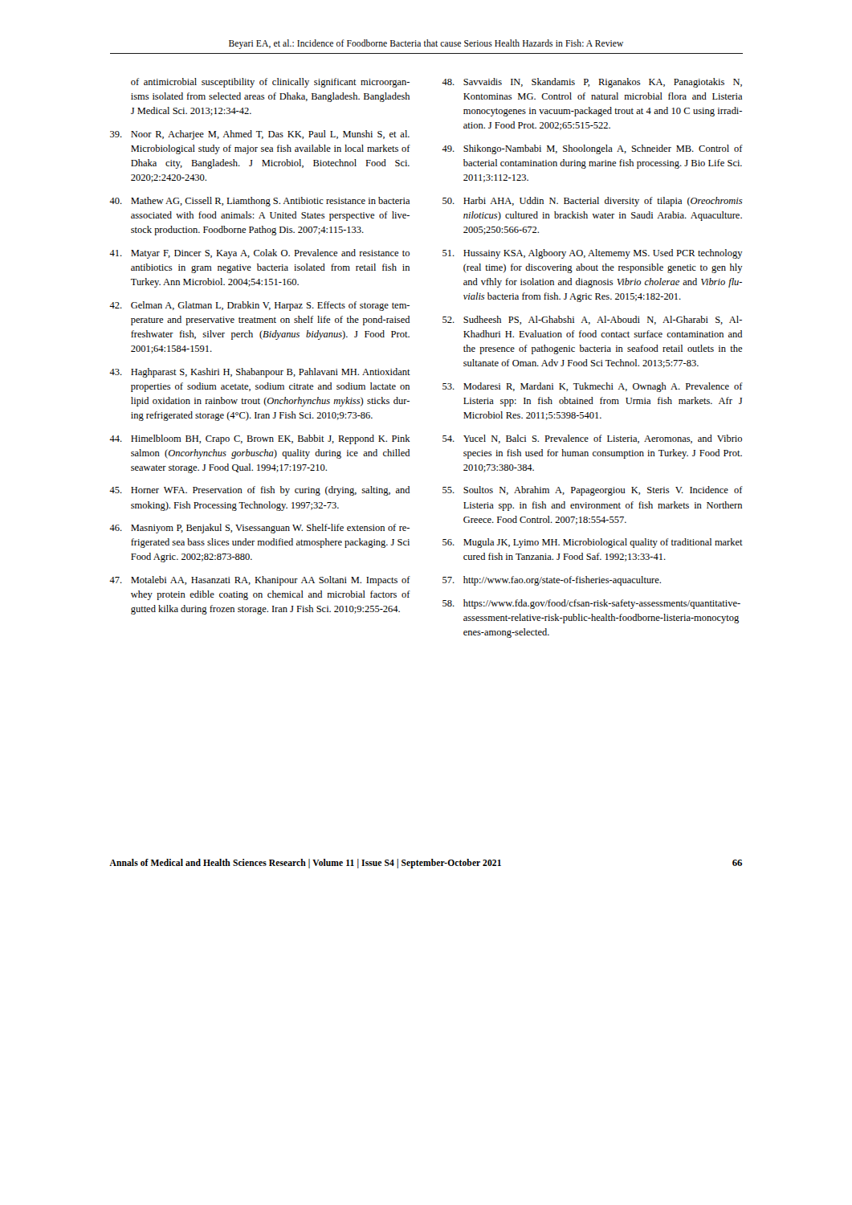Beyari EA, et al.: Incidence of Foodborne Bacteria that cause Serious Health Hazards in Fish: A Review
of antimicrobial susceptibility of clinically significant microorganisms isolated from selected areas of Dhaka, Bangladesh. Bangladesh J Medical Sci. 2013;12:34-42.
39. Noor R, Acharjee M, Ahmed T, Das KK, Paul L, Munshi S, et al. Microbiological study of major sea fish available in local markets of Dhaka city, Bangladesh. J Microbiol, Biotechnol Food Sci. 2020;2:2420-2430.
40. Mathew AG, Cissell R, Liamthong S. Antibiotic resistance in bacteria associated with food animals: A United States perspective of livestock production. Foodborne Pathog Dis. 2007;4:115-133.
41. Matyar F, Dincer S, Kaya A, Colak O. Prevalence and resistance to antibiotics in gram negative bacteria isolated from retail fish in Turkey. Ann Microbiol. 2004;54:151-160.
42. Gelman A, Glatman L, Drabkin V, Harpaz S. Effects of storage temperature and preservative treatment on shelf life of the pond-raised freshwater fish, silver perch (Bidyanus bidyanus). J Food Prot. 2001;64:1584-1591.
43. Haghparast S, Kashiri H, Shabanpour B, Pahlavani MH. Antioxidant properties of sodium acetate, sodium citrate and sodium lactate on lipid oxidation in rainbow trout (Onchorhynchus mykiss) sticks during refrigerated storage (4°C). Iran J Fish Sci. 2010;9:73-86.
44. Himelbloom BH, Crapo C, Brown EK, Babbit J, Reppond K. Pink salmon (Oncorhynchus gorbuscha) quality during ice and chilled seawater storage. J Food Qual. 1994;17:197-210.
45. Horner WFA. Preservation of fish by curing (drying, salting, and smoking). Fish Processing Technology. 1997;32-73.
46. Masniyom P, Benjakul S, Visessanguan W. Shelf-life extension of refrigerated sea bass slices under modified atmosphere packaging. J Sci Food Agric. 2002;82:873-880.
47. Motalebi AA, Hasanzati RA, Khanipour AA Soltani M. Impacts of whey protein edible coating on chemical and microbial factors of gutted kilka during frozen storage. Iran J Fish Sci. 2010;9:255-264.
48. Savvaidis IN, Skandamis P, Riganakos KA, Panagiotakis N, Kontominas MG. Control of natural microbial flora and Listeria monocytogenes in vacuum-packaged trout at 4 and 10 C using irradiation. J Food Prot. 2002;65:515-522.
49. Shikongo-Nambabi M, Shoolongela A, Schneider MB. Control of bacterial contamination during marine fish processing. J Bio Life Sci. 2011;3:112-123.
50. Harbi AHA, Uddin N. Bacterial diversity of tilapia (Oreochromis niloticus) cultured in brackish water in Saudi Arabia. Aquaculture. 2005;250:566-672.
51. Hussainy KSA, Algboory AO, Altememy MS. Used PCR technology (real time) for discovering about the responsible genetic to gen hly and vfhly for isolation and diagnosis Vibrio cholerae and Vibrio fluvialis bacteria from fish. J Agric Res. 2015;4:182-201.
52. Sudheesh PS, Al-Ghabshi A, Al-Aboudi N, Al-Gharabi S, Al-Khadhuri H. Evaluation of food contact surface contamination and the presence of pathogenic bacteria in seafood retail outlets in the sultanate of Oman. Adv J Food Sci Technol. 2013;5:77-83.
53. Modaresi R, Mardani K, Tukmechi A, Ownagh A. Prevalence of Listeria spp: In fish obtained from Urmia fish markets. Afr J Microbiol Res. 2011;5:5398-5401.
54. Yucel N, Balci S. Prevalence of Listeria, Aeromonas, and Vibrio species in fish used for human consumption in Turkey. J Food Prot. 2010;73:380-384.
55. Soultos N, Abrahim A, Papageorgiou K, Steris V. Incidence of Listeria spp. in fish and environment of fish markets in Northern Greece. Food Control. 2007;18:554-557.
56. Mugula JK, Lyimo MH. Microbiological quality of traditional market cured fish in Tanzania. J Food Saf. 1992;13:33-41.
57. http://www.fao.org/state-of-fisheries-aquaculture.
58. https://www.fda.gov/food/cfsan-risk-safety-assessments/quantitative-assessment-relative-risk-public-health-foodborne-listeria-monocytogenes-among-selected.
Annals of Medical and Health Sciences Research | Volume 11 | Issue S4 | September-October 2021
66